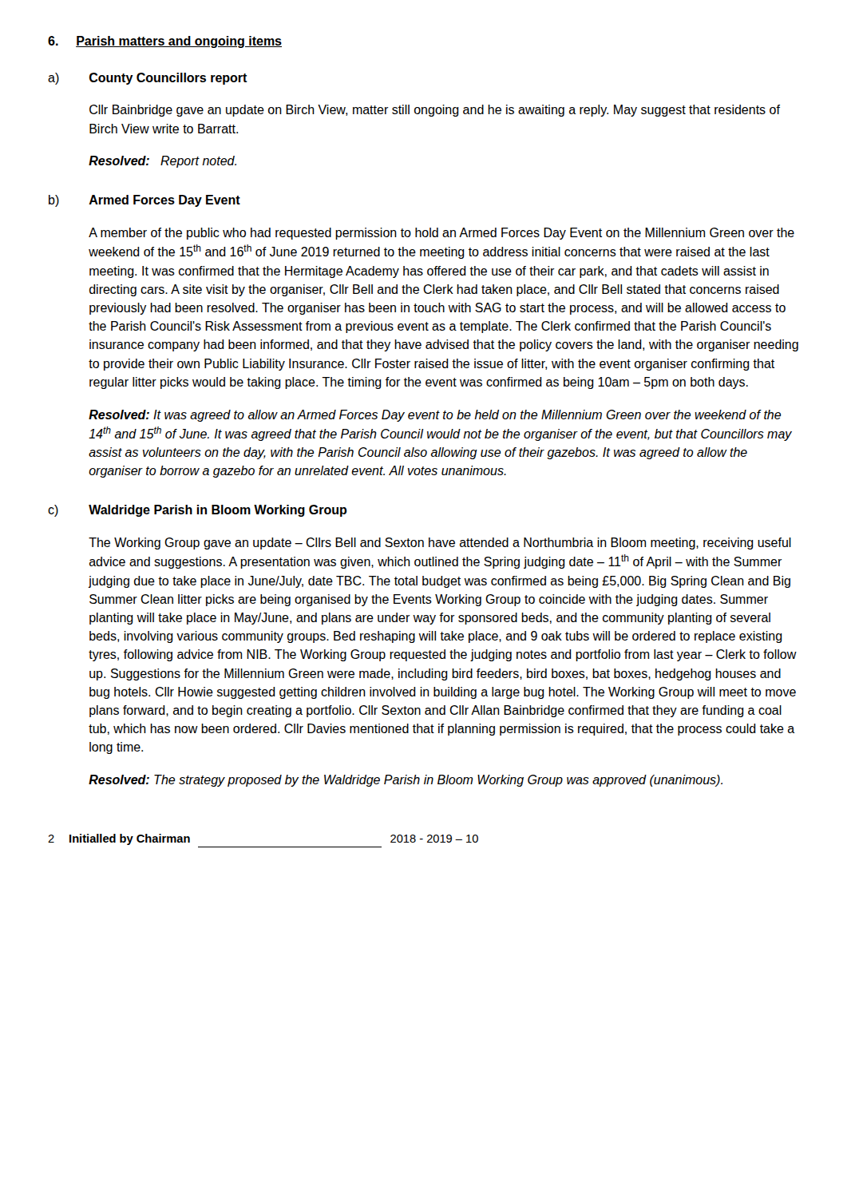6. Parish matters and ongoing items
a)
County Councillors report
Cllr Bainbridge gave an update on Birch View, matter still ongoing and he is awaiting a reply. May suggest that residents of Birch View write to Barratt.
Resolved: Report noted.
b)
Armed Forces Day Event
A member of the public who had requested permission to hold an Armed Forces Day Event on the Millennium Green over the weekend of the 15th and 16th of June 2019 returned to the meeting to address initial concerns that were raised at the last meeting. It was confirmed that the Hermitage Academy has offered the use of their car park, and that cadets will assist in directing cars. A site visit by the organiser, Cllr Bell and the Clerk had taken place, and Cllr Bell stated that concerns raised previously had been resolved. The organiser has been in touch with SAG to start the process, and will be allowed access to the Parish Council's Risk Assessment from a previous event as a template. The Clerk confirmed that the Parish Council's insurance company had been informed, and that they have advised that the policy covers the land, with the organiser needing to provide their own Public Liability Insurance. Cllr Foster raised the issue of litter, with the event organiser confirming that regular litter picks would be taking place. The timing for the event was confirmed as being 10am – 5pm on both days.
Resolved: It was agreed to allow an Armed Forces Day event to be held on the Millennium Green over the weekend of the 14th and 15th of June. It was agreed that the Parish Council would not be the organiser of the event, but that Councillors may assist as volunteers on the day, with the Parish Council also allowing use of their gazebos. It was agreed to allow the organiser to borrow a gazebo for an unrelated event. All votes unanimous.
c)
Waldridge Parish in Bloom Working Group
The Working Group gave an update – Cllrs Bell and Sexton have attended a Northumbria in Bloom meeting, receiving useful advice and suggestions. A presentation was given, which outlined the Spring judging date – 11th of April – with the Summer judging due to take place in June/July, date TBC. The total budget was confirmed as being £5,000. Big Spring Clean and Big Summer Clean litter picks are being organised by the Events Working Group to coincide with the judging dates. Summer planting will take place in May/June, and plans are under way for sponsored beds, and the community planting of several beds, involving various community groups. Bed reshaping will take place, and 9 oak tubs will be ordered to replace existing tyres, following advice from NIB. The Working Group requested the judging notes and portfolio from last year – Clerk to follow up. Suggestions for the Millennium Green were made, including bird feeders, bird boxes, bat boxes, hedgehog houses and bug hotels. Cllr Howie suggested getting children involved in building a large bug hotel. The Working Group will meet to move plans forward, and to begin creating a portfolio. Cllr Sexton and Cllr Allan Bainbridge confirmed that they are funding a coal tub, which has now been ordered. Cllr Davies mentioned that if planning permission is required, that the process could take a long time.
Resolved: The strategy proposed by the Waldridge Parish in Bloom Working Group was approved (unanimous).
2 Initialled by Chairman 2018 - 2019 – 10